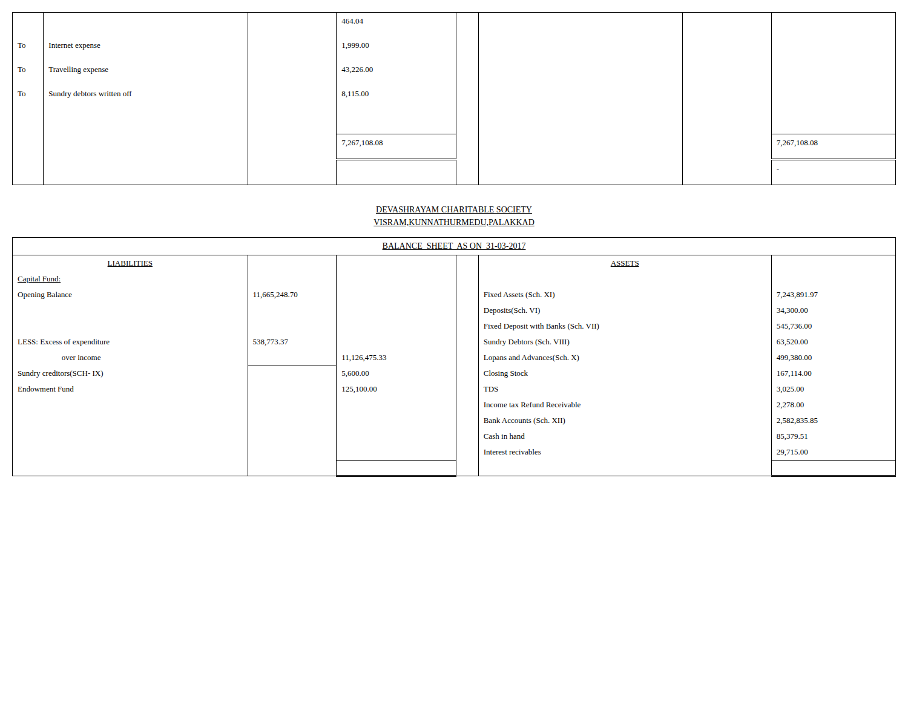| | | | 464.04 | | | | |
| To | Internet expense | | 1,999.00 | | | | |
| To | Travelling expense | | 43,226.00 | | | | |
| To | Sundry debtors written off | | 8,115.00 | | | | |
| | | | 7,267,108.08 | | | | 7,267,108.08 |
| | | | | | | | - |
DEVASHRAYAM CHARITABLE SOCIETY
VISRAM,KUNNATHURMEDU,PALAKKAD
| BALANCE SHEET AS ON 31-03-2017 |
| LIABILITIES | | | | ASSETS | |
| Capital Fund: | | | | | |
| Opening Balance | 11,665,248.70 | | | Fixed Assets (Sch. XI) | 7,243,891.97 |
| | | | | Deposits(Sch. VI) | 34,300.00 |
| | | | | Fixed Deposit with Banks (Sch. VII) | 545,736.00 |
| LESS: Excess of expenditure | 538,773.37 | | | Sundry Debtors (Sch. VIII) | 63,520.00 |
| | over income | | 11,126,475.33 | | Lopans and Advances(Sch. X) | 499,380.00 |
| Sundry creditors(SCH- IX) | | 5,600.00 | | Closing Stock | 167,114.00 |
| Endowment Fund | | 125,100.00 | | TDS | 3,025.00 |
| | | | | Income tax Refund Receivable | 2,278.00 |
| | | | | Bank Accounts (Sch. XII) | 2,582,835.85 |
| | | | | Cash in hand | 85,379.51 |
| | | | | Interest recivables | 29,715.00 |